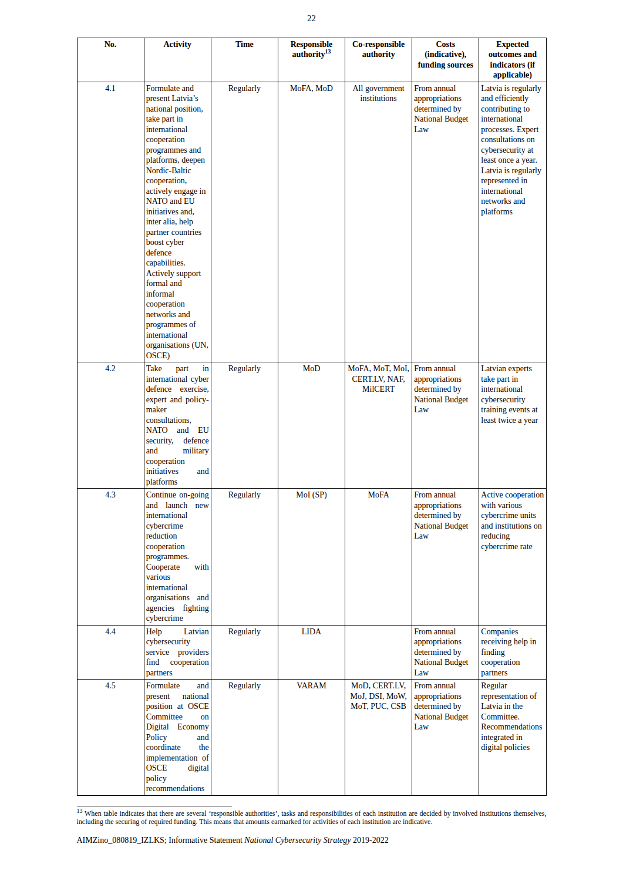22
| No. | Activity | Time | Responsible authority 13 | Co-responsible authority | Costs (indicative), funding sources | Expected outcomes and indicators (if applicable) |
| --- | --- | --- | --- | --- | --- | --- |
| 4.1 | Formulate and present Latvia’s national position, take part in international cooperation programmes and platforms, deepen Nordic-Baltic cooperation, actively engage in NATO and EU initiatives and, inter alia, help partner countries boost cyber defence capabilities. Actively support formal and informal cooperation networks and programmes of international organisations (UN, OSCE) | Regularly | MoFA, MoD | All government institutions | From annual appropriations determined by National Budget Law | Latvia is regularly and efficiently contributing to international processes. Expert consultations on cybersecurity at least once a year. Latvia is regularly represented in international networks and platforms |
| 4.2 | Take part in international cyber defence exercise, expert and policy-maker consultations, NATO and EU security, defence and military cooperation initiatives and platforms | Regularly | MoD | MoFA, MoT, MoI, CERT.LV, NAF, MilCERT | From annual appropriations determined by National Budget Law | Latvian experts take part in international cybersecurity training events at least twice a year |
| 4.3 | Continue on-going and launch new international cybercrime reduction cooperation programmes. Cooperate with various international organisations and agencies fighting cybercrime | Regularly | MoI (SP) | MoFA | From annual appropriations determined by National Budget Law | Active cooperation with various cybercrime units and institutions on reducing cybercrime rate |
| 4.4 | Help Latvian cybersecurity service providers find cooperation partners | Regularly | LIDA | | From annual appropriations determined by National Budget Law | Companies receiving help in finding cooperation partners |
| 4.5 | Formulate and present national position at OSCE Committee on Digital Economy Policy and coordinate the implementation of OSCE digital policy recommendations | Regularly | VARAM | MoD, CERT.LV, MoJ, DSI, MoW, MoT, PUC, CSB | From annual appropriations determined by National Budget Law | Regular representation of Latvia in the Committee. Recommendations integrated in digital policies |
13 When table indicates that there are several ‘responsible authorities’, tasks and responsibilities of each institution are decided by involved institutions themselves, including the securing of required funding. This means that amounts earmarked for activities of each institution are indicative.
AIMZino_080819_IZLKS; Informative Statement National Cybersecurity Strategy 2019-2022